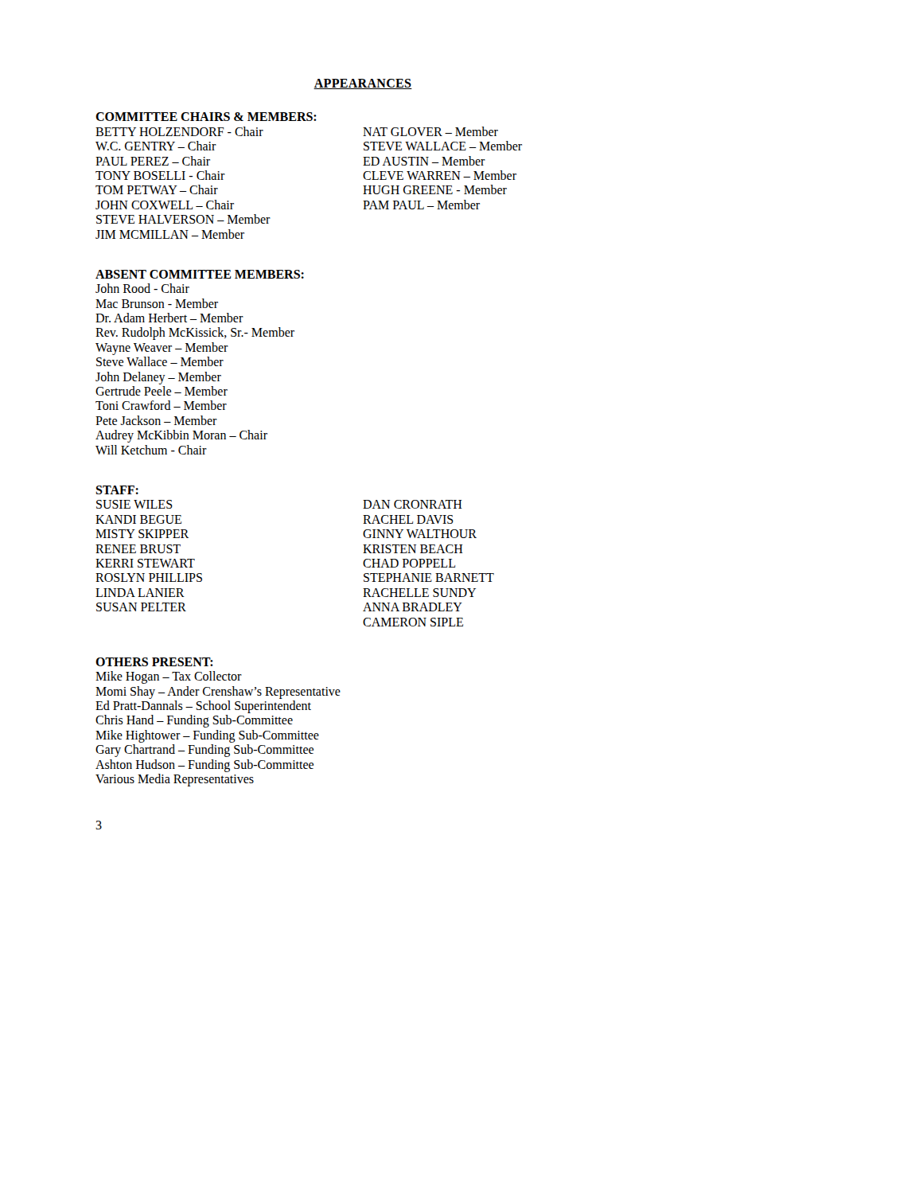APPEARANCES
Committee Chairs & Members:
| BETTY HOLZENDORF - Chair W.C. GENTRY – Chair PAUL PEREZ – Chair TONY BOSELLI - Chair TOM PETWAY – Chair JOHN COXWELL – Chair STEVE HALVERSON – Member JIM MCMILLAN – Member | NAT GLOVER – Member STEVE WALLACE – Member ED AUSTIN – Member CLEVE WARREN – Member HUGH GREENE - Member PAM PAUL – Member |
Absent Committee Members:
John Rood - Chair
Mac Brunson - Member
Dr. Adam Herbert – Member
Rev. Rudolph McKissick, Sr.- Member
Wayne Weaver – Member
Steve Wallace – Member
John Delaney – Member
Gertrude Peele – Member
Toni Crawford – Member
Pete Jackson – Member
Audrey McKibbin Moran – Chair
Will Ketchum - Chair
Staff:
| SUSIE WILES KANDI BEGUE MISTY SKIPPER RENEE BRUST KERRI STEWART ROSLYN PHILLIPS LINDA LANIER SUSAN PELTER | DAN CRONRATH RACHEL DAVIS GINNY WALTHOUR KRISTEN BEACH CHAD POPPELL STEPHANIE BARNETT RACHELLE SUNDY ANNA BRADLEY CAMERON SIPLE |
Others Present:
Mike Hogan – Tax Collector
Momi Shay – Ander Crenshaw’s Representative
Ed Pratt-Dannals – School Superintendent
Chris Hand – Funding Sub-Committee
Mike Hightower – Funding Sub-Committee
Gary Chartrand – Funding Sub-Committee
Ashton Hudson – Funding Sub-Committee
Various Media Representatives
3